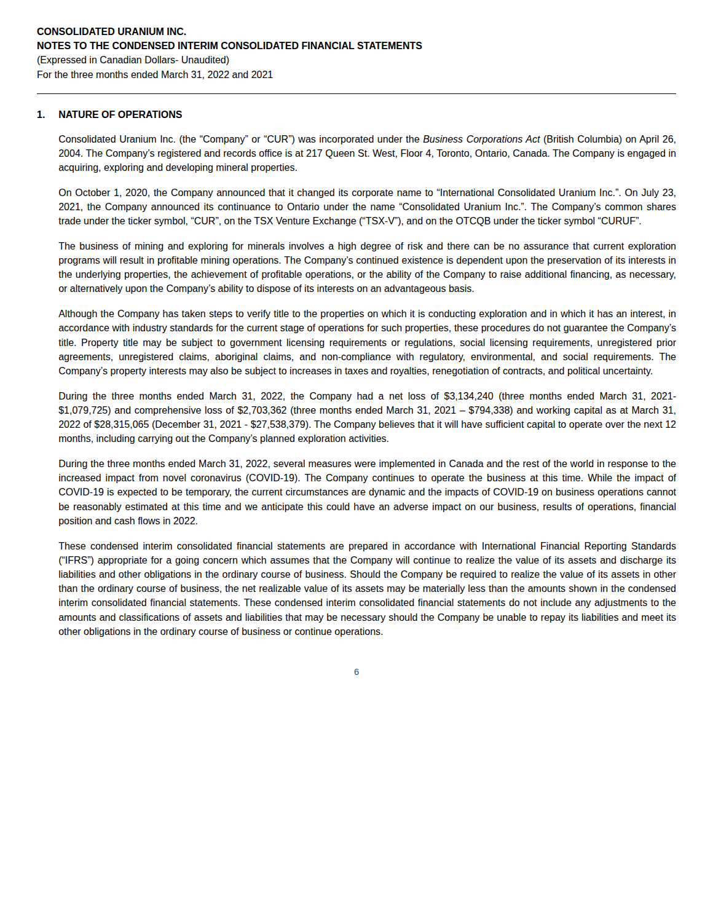Consolidated Uranium Inc.
Notes to the Condensed Interim Consolidated Financial Statements
(Expressed in Canadian Dollars- Unaudited)
For the three months ended March 31, 2022 and 2021
1. Nature of Operations
Consolidated Uranium Inc. (the “Company” or “CUR”) was incorporated under the Business Corporations Act (British Columbia) on April 26, 2004. The Company’s registered and records office is at 217 Queen St. West, Floor 4, Toronto, Ontario, Canada. The Company is engaged in acquiring, exploring and developing mineral properties.
On October 1, 2020, the Company announced that it changed its corporate name to “International Consolidated Uranium Inc.”. On July 23, 2021, the Company announced its continuance to Ontario under the name “Consolidated Uranium Inc.”. The Company’s common shares trade under the ticker symbol, “CUR”, on the TSX Venture Exchange (“TSX-V”), and on the OTCQB under the ticker symbol “CURUF”.
The business of mining and exploring for minerals involves a high degree of risk and there can be no assurance that current exploration programs will result in profitable mining operations. The Company’s continued existence is dependent upon the preservation of its interests in the underlying properties, the achievement of profitable operations, or the ability of the Company to raise additional financing, as necessary, or alternatively upon the Company’s ability to dispose of its interests on an advantageous basis.
Although the Company has taken steps to verify title to the properties on which it is conducting exploration and in which it has an interest, in accordance with industry standards for the current stage of operations for such properties, these procedures do not guarantee the Company’s title. Property title may be subject to government licensing requirements or regulations, social licensing requirements, unregistered prior agreements, unregistered claims, aboriginal claims, and non-compliance with regulatory, environmental, and social requirements. The Company’s property interests may also be subject to increases in taxes and royalties, renegotiation of contracts, and political uncertainty.
During the three months ended March 31, 2022, the Company had a net loss of $3,134,240 (three months ended March 31, 2021- $1,079,725) and comprehensive loss of $2,703,362 (three months ended March 31, 2021 – $794,338) and working capital as at March 31, 2022 of $28,315,065 (December 31, 2021 - $27,538,379). The Company believes that it will have sufficient capital to operate over the next 12 months, including carrying out the Company’s planned exploration activities.
During the three months ended March 31, 2022, several measures were implemented in Canada and the rest of the world in response to the increased impact from novel coronavirus (COVID-19). The Company continues to operate the business at this time. While the impact of COVID-19 is expected to be temporary, the current circumstances are dynamic and the impacts of COVID-19 on business operations cannot be reasonably estimated at this time and we anticipate this could have an adverse impact on our business, results of operations, financial position and cash flows in 2022.
These condensed interim consolidated financial statements are prepared in accordance with International Financial Reporting Standards (“IFRS”) appropriate for a going concern which assumes that the Company will continue to realize the value of its assets and discharge its liabilities and other obligations in the ordinary course of business. Should the Company be required to realize the value of its assets in other than the ordinary course of business, the net realizable value of its assets may be materially less than the amounts shown in the condensed interim consolidated financial statements. These condensed interim consolidated financial statements do not include any adjustments to the amounts and classifications of assets and liabilities that may be necessary should the Company be unable to repay its liabilities and meet its other obligations in the ordinary course of business or continue operations.
6